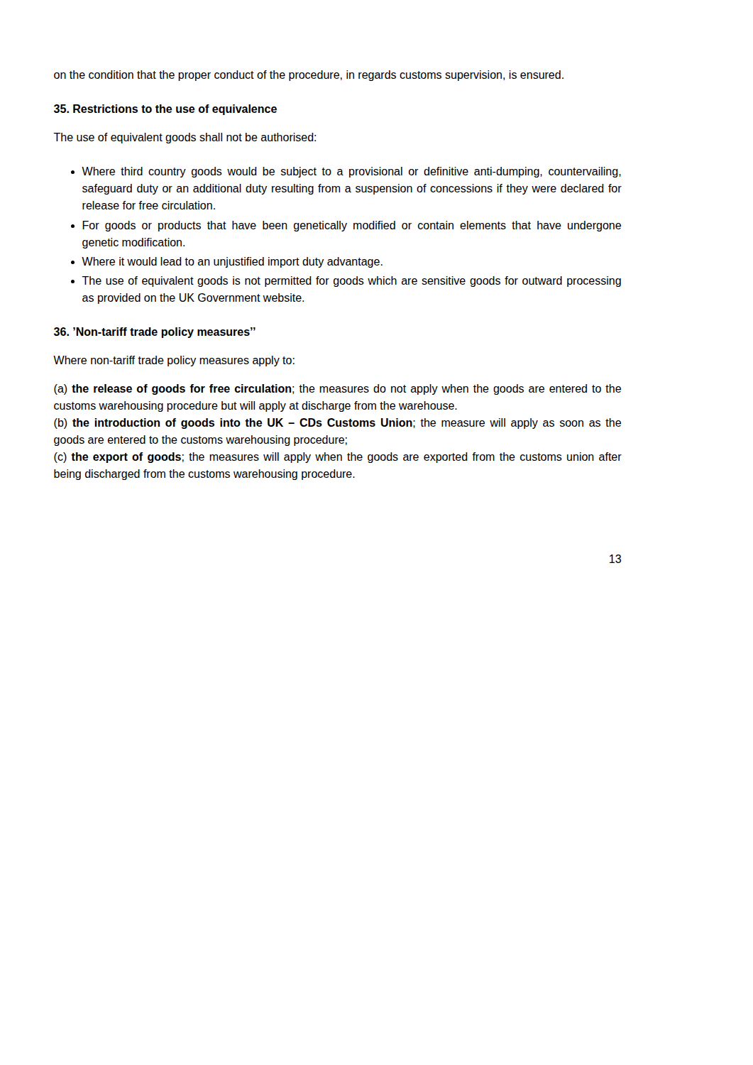on the condition that the proper conduct of the procedure, in regards customs supervision, is ensured.
35. Restrictions to the use of equivalence
The use of equivalent goods shall not be authorised:
Where third country goods would be subject to a provisional or definitive anti-dumping, countervailing, safeguard duty or an additional duty resulting from a suspension of concessions if they were declared for release for free circulation.
For goods or products that have been genetically modified or contain elements that have undergone genetic modification.
Where it would lead to an unjustified import duty advantage.
The use of equivalent goods is not permitted for goods which are sensitive goods for outward processing as provided on the UK Government website.
36. ’Non-tariff trade policy measures’’
Where non-tariff trade policy measures apply to:
(a) the release of goods for free circulation; the measures do not apply when the goods are entered to the customs warehousing procedure but will apply at discharge from the warehouse.
(b) the introduction of goods into the UK – CDs Customs Union; the measure will apply as soon as the goods are entered to the customs warehousing procedure;
(c) the export of goods; the measures will apply when the goods are exported from the customs union after being discharged from the customs warehousing procedure.
13